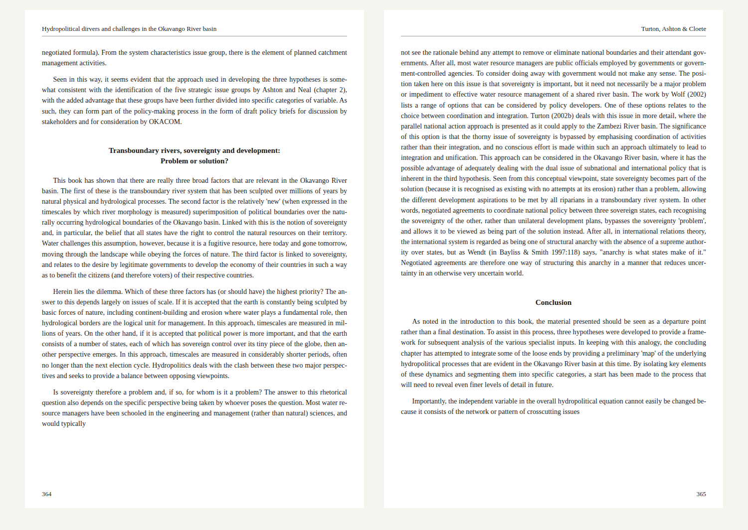Hydropolitical dirvers and challenges in the Okavango River basin
negotiated formula). From the system characteristics issue group, there is the element of planned catchment management activities.
Seen in this way, it seems evident that the approach used in developing the three hypotheses is somewhat consistent with the identification of the five strategic issue groups by Ashton and Neal (chapter 2), with the added advantage that these groups have been further divided into specific categories of variable. As such, they can form part of the policy-making process in the form of draft policy briefs for discussion by stakeholders and for consideration by OKACOM.
Transboundary rivers, sovereignty and development:
Problem or solution?
This book has shown that there are really three broad factors that are relevant in the Okavango River basin. The first of these is the transboundary river system that has been sculpted over millions of years by natural physical and hydrological processes. The second factor is the relatively 'new' (when expressed in the timescales by which river morphology is measured) superimposition of political boundaries over the naturally occurring hydrological boundaries of the Okavango basin. Linked with this is the notion of sovereignty and, in particular, the belief that all states have the right to control the natural resources on their territory. Water challenges this assumption, however, because it is a fugitive resource, here today and gone tomorrow, moving through the landscape while obeying the forces of nature. The third factor is linked to sovereignty, and relates to the desire by legitimate governments to develop the economy of their countries in such a way as to benefit the citizens (and therefore voters) of their respective countries.
Herein lies the dilemma. Which of these three factors has (or should have) the highest priority? The answer to this depends largely on issues of scale. If it is accepted that the earth is constantly being sculpted by basic forces of nature, including continent-building and erosion where water plays a fundamental role, then hydrological borders are the logical unit for management. In this approach, timescales are measured in millions of years. On the other hand, if it is accepted that political power is more important, and that the earth consists of a number of states, each of which has sovereign control over its tiny piece of the globe, then another perspective emerges. In this approach, timescales are measured in considerably shorter periods, often no longer than the next election cycle. Hydropolitics deals with the clash between these two major perspectives and seeks to provide a balance between opposing viewpoints.
Is sovereignty therefore a problem and, if so, for whom is it a problem? The answer to this rhetorical question also depends on the specific perspective being taken by whoever poses the question. Most water resource managers have been schooled in the engineering and management (rather than natural) sciences, and would typically
364
Turton, Ashton & Cloete
not see the rationale behind any attempt to remove or eliminate national boundaries and their attendant governments. After all, most water resource managers are public officials employed by governments or government-controlled agencies. To consider doing away with government would not make any sense. The position taken here on this issue is that sovereignty is important, but it need not necessarily be a major problem or impediment to effective water resource management of a shared river basin. The work by Wolf (2002) lists a range of options that can be considered by policy developers. One of these options relates to the choice between coordination and integration. Turton (2002b) deals with this issue in more detail, where the parallel national action approach is presented as it could apply to the Zambezi River basin. The significance of this option is that the thorny issue of sovereignty is bypassed by emphasising coordination of activities rather than their integration, and no conscious effort is made within such an approach ultimately to lead to integration and unification. This approach can be considered in the Okavango River basin, where it has the possible advantage of adequately dealing with the dual issue of subnational and international policy that is inherent in the third hypothesis. Seen from this conceptual viewpoint, state sovereignty becomes part of the solution (because it is recognised as existing with no attempts at its erosion) rather than a problem, allowing the different development aspirations to be met by all riparians in a transboundary river system. In other words, negotiated agreements to coordinate national policy between three sovereign states, each recognising the sovereignty of the other, rather than unilateral development plans, bypasses the sovereignty 'problem', and allows it to be viewed as being part of the solution instead. After all, in international relations theory, the international system is regarded as being one of structural anarchy with the absence of a supreme authority over states, but as Wendt (in Bayliss & Smith 1997:118) says, "anarchy is what states make of it." Negotiated agreements are therefore one way of structuring this anarchy in a manner that reduces uncertainty in an otherwise very uncertain world.
Conclusion
As noted in the introduction to this book, the material presented should be seen as a departure point rather than a final destination. To assist in this process, three hypotheses were developed to provide a framework for subsequent analysis of the various specialist inputs. In keeping with this analogy, the concluding chapter has attempted to integrate some of the loose ends by providing a preliminary 'map' of the underlying hydropolitical processes that are evident in the Okavango River basin at this time. By isolating key elements of these dynamics and segmenting them into specific categories, a start has been made to the process that will need to reveal even finer levels of detail in future.
Importantly, the independent variable in the overall hydropolitical equation cannot easily be changed because it consists of the network or pattern of crosscutting issues
365